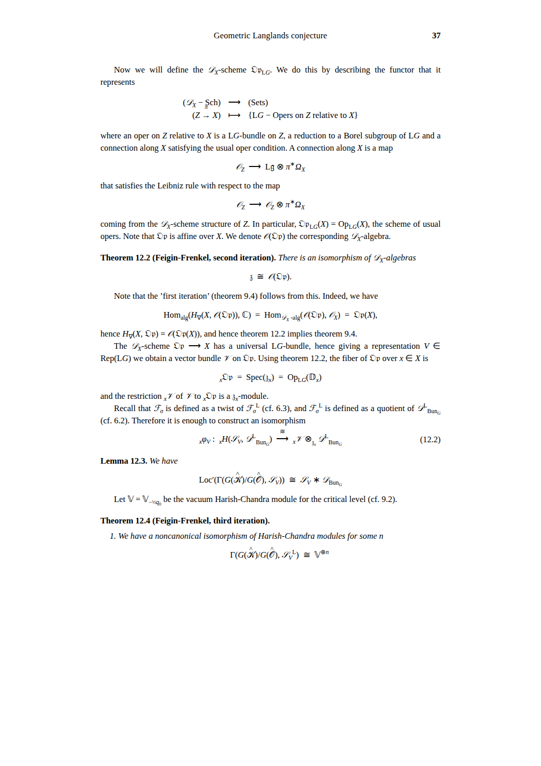Geometric Langlands conjecture 37
Now we will define the 𝒟X-scheme 𝔒𝔭LG. We do this by describing the functor that it represents
| ( 𝒟 X − Sch) | ⟶ | (Sets) |
| ( Z π → X ) | ⟼ | { L G − Opers on Z relative to X } |
where an oper on Z relative to X is a LG-bundle on Z, a reduction to a Borel subgroup of LG and a connection along X satisfying the usual oper condition. A connection along X is a map
𝒪Z ⟶ L𝔤 ⊗ π∗ΩX
that satisfies the Leibniz rule with respect to the map
𝒪Z ⟶ 𝒪Z ⊗ π∗ΩX
coming from the 𝒟X-scheme structure of Z. In particular, 𝔒𝔭LG(X) = OpLG(X), the scheme of usual opers. Note that 𝔒𝔭 is affine over X. We denote 𝒪(𝔒𝔭) the corresponding 𝒟X-algebra.
Theorem 12.2 (Feigin-Frenkel, second iteration). There is an isomorphism of 𝒟X-algebras
𝔷 ≅ 𝒪(𝔒𝔭).
Note that the ’first iteration’ (theorem 9.4) follows from this. Indeed, we have
Homalg(H∇(X, 𝒪(𝔒𝔭)), ℂ) = Hom𝒟X -alg(𝒪(𝔒𝔭), 𝒪X) = 𝔒𝔭(X),
hence H∇(X, 𝔒𝔭) = 𝒪(𝔒𝔭(X)), and hence theorem 12.2 implies theorem 9.4.
The 𝒟X-scheme 𝔒𝔭 ⟶ X has a universal LG-bundle, hence giving a representation V ∈ Rep(LG) we obtain a vector bundle 𝒱 on 𝔒𝔭. Using theorem 12.2, the fiber of 𝔒𝔭 over x ∈ X is
x𝔒𝔭 = Spec(𝔷x) = OpLG(𝔻x)
and the restriction x𝒱 of 𝒱 to x𝔒𝔭 is a 𝔷x-module.
Recall that ℱσ is defined as a twist of ℱσL (cf. 6.3), and ℱσL is defined as a quotient of 𝒟LBunG (cf. 6.2). Therefore it is enough to construct an isomorphism
xφV : xH(𝒮V, 𝒟LBunG) ≅⟶ x𝒱 ⊗𝔷x 𝒟LBunG (12.2)
Lemma 12.3. We have
Loc′(Γ(G(^𝒦)/G(^𝒪), 𝒮V)) ≅ 𝒮V ∗ 𝒟BunG
Let 𝕍 = 𝕍−½ q0 be the vacuum Harish-Chandra module for the critical level (cf. 9.2).
Theorem 12.4 (Feigin-Frenkel, third iteration).
We have a noncanonical isomorphism of Harish-Chandra modules for some n
Γ(G(^𝒦)/G(^𝒪), 𝒮VL) ≅ 𝕍⊕n